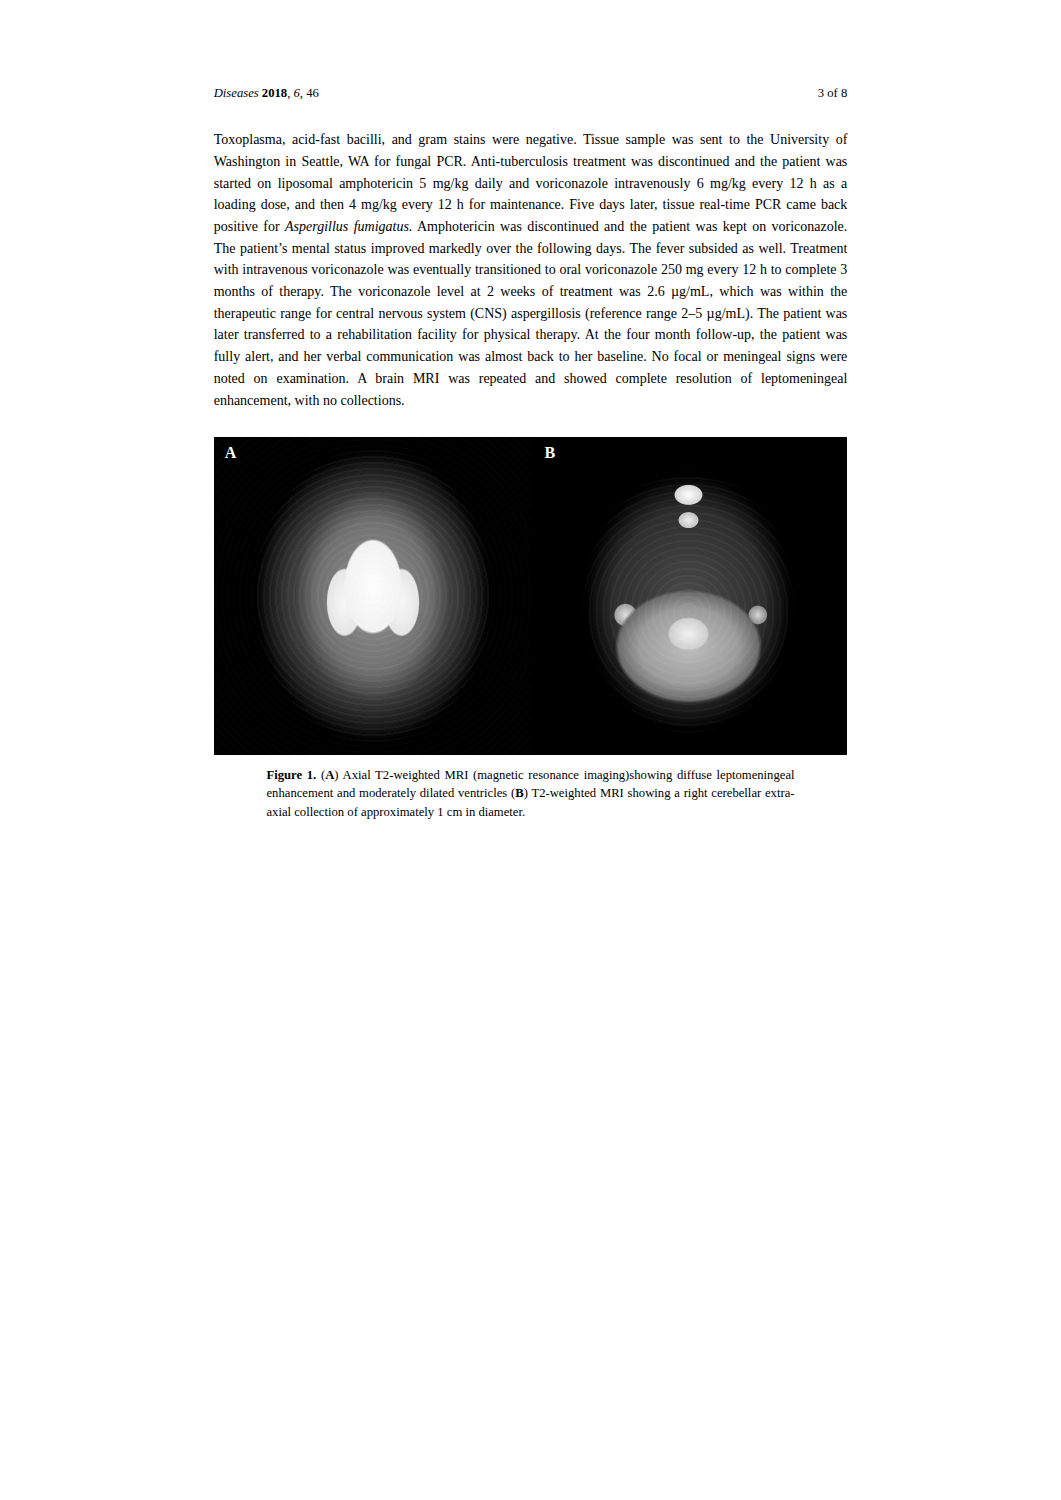Diseases 2018, 6, 46
3 of 8
Toxoplasma, acid-fast bacilli, and gram stains were negative. Tissue sample was sent to the University of Washington in Seattle, WA for fungal PCR. Anti-tuberculosis treatment was discontinued and the patient was started on liposomal amphotericin 5 mg/kg daily and voriconazole intravenously 6 mg/kg every 12 h as a loading dose, and then 4 mg/kg every 12 h for maintenance. Five days later, tissue real-time PCR came back positive for Aspergillus fumigatus. Amphotericin was discontinued and the patient was kept on voriconazole. The patient’s mental status improved markedly over the following days. The fever subsided as well. Treatment with intravenous voriconazole was eventually transitioned to oral voriconazole 250 mg every 12 h to complete 3 months of therapy. The voriconazole level at 2 weeks of treatment was 2.6 µg/mL, which was within the therapeutic range for central nervous system (CNS) aspergillosis (reference range 2–5 µg/mL). The patient was later transferred to a rehabilitation facility for physical therapy. At the four month follow-up, the patient was fully alert, and her verbal communication was almost back to her baseline. No focal or meningeal signs were noted on examination. A brain MRI was repeated and showed complete resolution of leptomeningeal enhancement, with no collections.
A
B
Figure 1. (A) Axial T2-weighted MRI (magnetic resonance imaging)showing diffuse leptomeningeal enhancement and moderately dilated ventricles (B) T2-weighted MRI showing a right cerebellar extra-axial collection of approximately 1 cm in diameter.